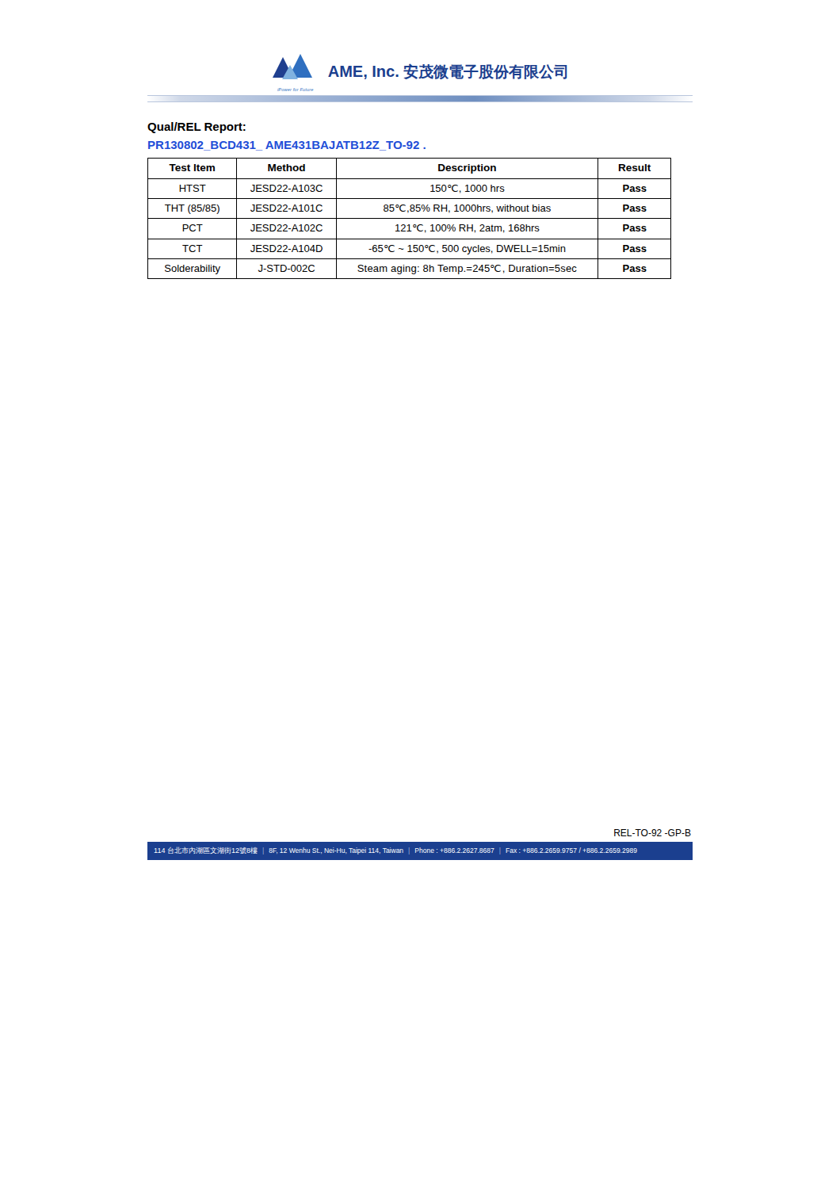iPower for Future
AME, Inc. 安茂微電子股份有限公司
Qual/REL Report:
PR130802_BCD431_ AME431BAJATB12Z_TO-92 .
| Test Item | Method | Description | Result |
| --- | --- | --- | --- |
| HTST | JESD22-A103C | 150℃, 1000 hrs | Pass |
| THT (85/85) | JESD22-A101C | 85℃,85% RH, 1000hrs, without bias | Pass |
| PCT | JESD22-A102C | 121℃, 100% RH, 2atm, 168hrs | Pass |
| TCT | JESD22-A104D | -65℃ ~ 150℃, 500 cycles, DWELL=15min | Pass |
| Solderability | J-STD-002C | Steam aging: 8h Temp.=245℃, Duration=5sec | Pass |
REL-TO-92 -GP-B
114 台北市內湖區文湖街12號8樓 | 8F, 12 Wenhu St., Nei-Hu, Taipei 114, Taiwan | Phone : +886.2.2627.8687 | Fax : +886.2.2659.9757 / +886.2.2659.2989